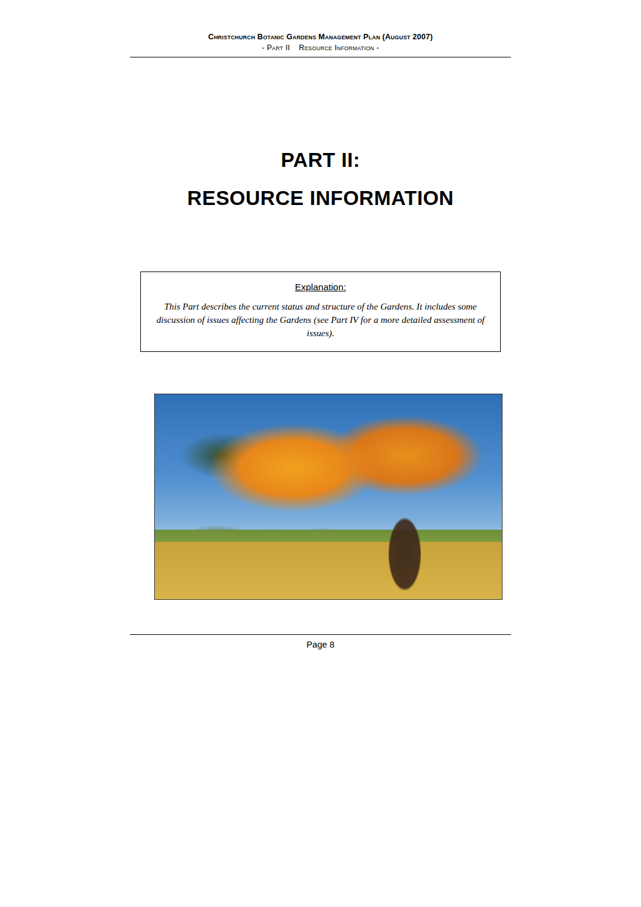Christchurch Botanic Gardens Management Plan (August 2007)
- Part II Resource Information -
PART II: RESOURCE INFORMATION
Explanation:
This Part describes the current status and structure of the Gardens. It includes some discussion of issues affecting the Gardens (see Part IV for a more detailed assessment of issues).
Page 8